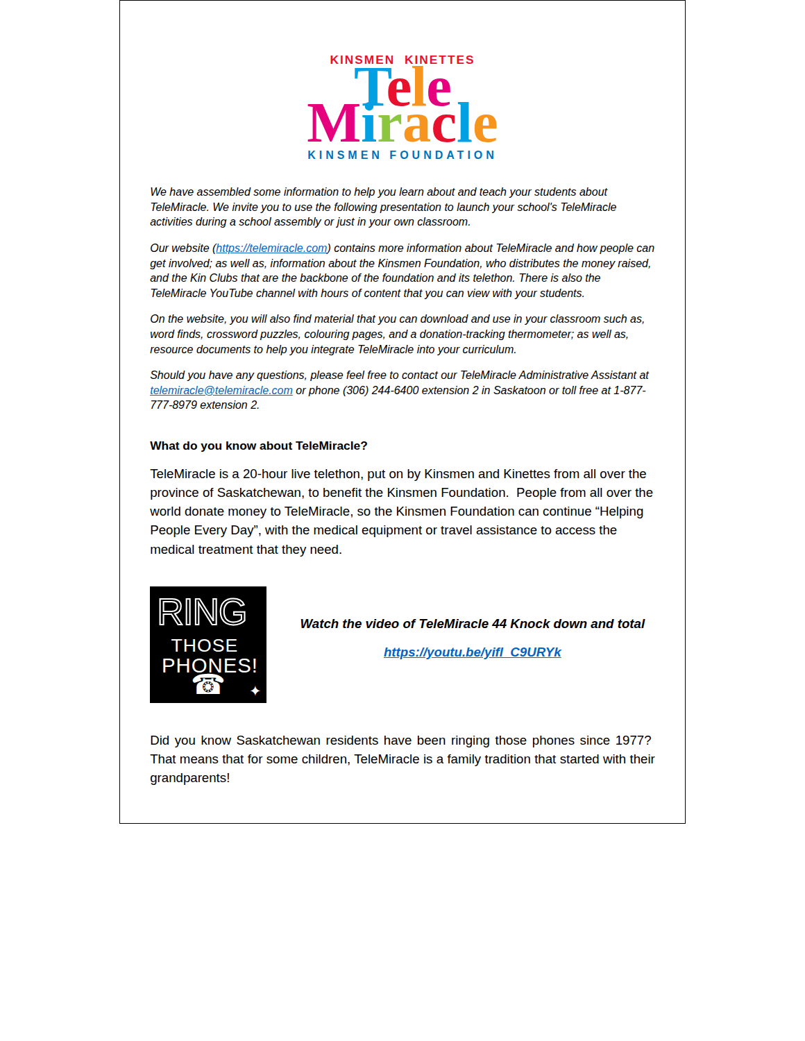KINSMEN KINETTES
Tele
Miracle
KINSMEN FOUNDATION
We have assembled some information to help you learn about and teach your students about TeleMiracle. We invite you to use the following presentation to launch your school's TeleMiracle activities during a school assembly or just in your own classroom.
Our website (https://telemiracle.com) contains more information about TeleMiracle and how people can get involved; as well as, information about the Kinsmen Foundation, who distributes the money raised, and the Kin Clubs that are the backbone of the foundation and its telethon. There is also the TeleMiracle YouTube channel with hours of content that you can view with your students.
On the website, you will also find material that you can download and use in your classroom such as, word finds, crossword puzzles, colouring pages, and a donation-tracking thermometer; as well as, resource documents to help you integrate TeleMiracle into your curriculum.
Should you have any questions, please feel free to contact our TeleMiracle Administrative Assistant at telemiracle@telemiracle.com or phone (306) 244-6400 extension 2 in Saskatoon or toll free at 1-877-777-8979 extension 2.
What do you know about TeleMiracle?
TeleMiracle is a 20-hour live telethon, put on by Kinsmen and Kinettes from all over the province of Saskatchewan, to benefit the Kinsmen Foundation. People from all over the world donate money to TeleMiracle, so the Kinsmen Foundation can continue “Helping People Every Day”, with the medical equipment or travel assistance to access the medical treatment that they need.
RING
THOSE
PHONES!
☎
✦
Watch the video of TeleMiracle 44 Knock down and total
https://youtu.be/yifl_C9URYk
Did you know Saskatchewan residents have been ringing those phones since 1977? That means that for some children, TeleMiracle is a family tradition that started with their grandparents!